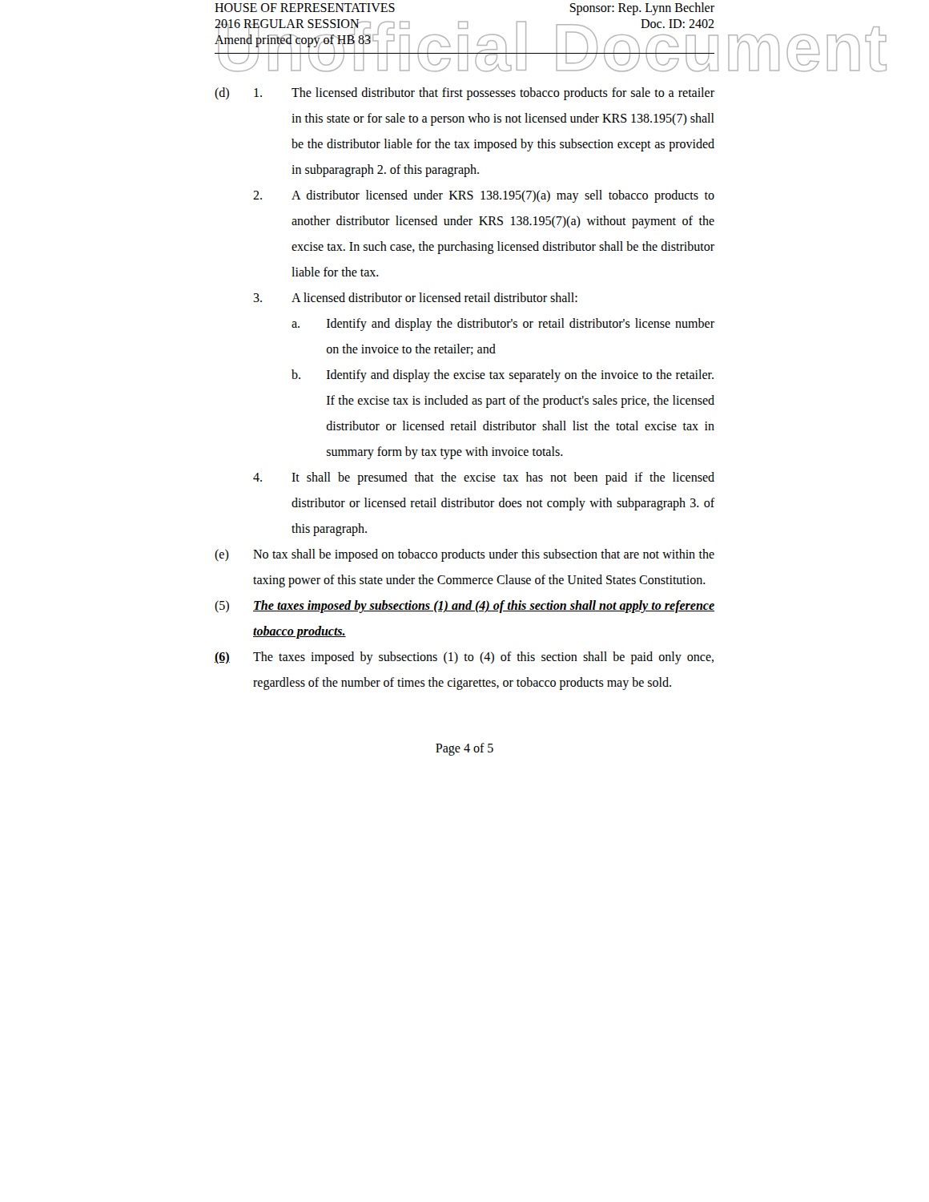Unofficial Document
HOUSE OF REPRESENTATIVES
Sponsor: Rep. Lynn Bechler
2016 REGULAR SESSION
Doc. ID: 2402
Amend printed copy of HB 83
| (d) | / 1. / The licensed distributor that first possesses tobacco products for sale to a retailer in this state or for sale to a person who is not licensed under KRS 138.195(7) shall be the distributor liable for the tax imposed by this subsection except as provided in subparagraph 2. of this paragraph. / / 2. / A distributor licensed under KRS 138.195(7)(a) may sell tobacco products to another distributor licensed under KRS 138.195(7)(a) without payment of the excise tax. In such case, the purchasing licensed distributor shall be the distributor liable for the tax. / / 3. / A licensed distributor or licensed retail distributor shall: / a. / Identify and display the distributor's or retail distributor's license number on the invoice to the retailer; and / / b. / Identify and display the excise tax separately on the invoice to the retailer. If the excise tax is included as part of the product's sales price, the licensed distributor or licensed retail distributor shall list the total excise tax in summary form by tax type with invoice totals. / / / 4. / It shall be presumed that the excise tax has not been paid if the licensed distributor or licensed retail distributor does not comply with subparagraph 3. of this paragraph. / |
| (e) | No tax shall be imposed on tobacco products under this subsection that are not within the taxing power of this state under the Commerce Clause of the United States Constitution. |
| (5) | The taxes imposed by subsections (1) and (4) of this section shall not apply to reference tobacco products. |
| (6) | The taxes imposed by subsections (1) to (4) of this section shall be paid only once, regardless of the number of times the cigarettes, or tobacco products may be sold. |
Page 4 of 5